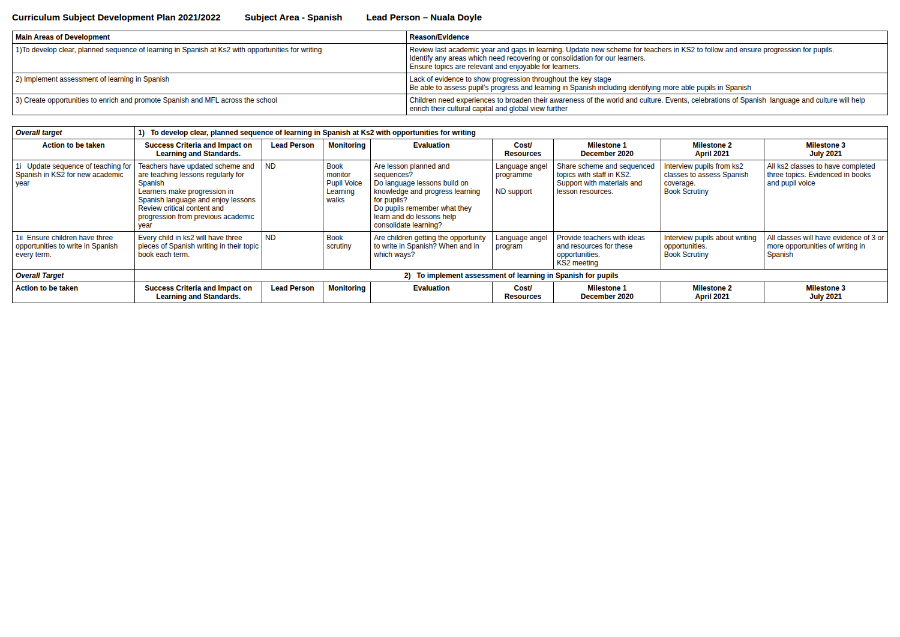Curriculum Subject Development Plan 2021/2022 Subject Area - Spanish Lead Person – Nuala Doyle
| Main Areas of Development | Reason/Evidence |
| --- | --- |
| 1)To develop clear, planned sequence of learning in Spanish at Ks2 with opportunities for writing | Review last academic year and gaps in learning. Update new scheme for teachers in KS2 to follow and ensure progression for pupils. Identify any areas which need recovering or consolidation for our learners. Ensure topics are relevant and enjoyable for learners. |
| 2) Implement assessment of learning in Spanish | Lack of evidence to show progression throughout the key stage Be able to assess pupil’s progress and learning in Spanish including identifying more able pupils in Spanish |
| 3) Create opportunities to enrich and promote Spanish and MFL across the school | Children need experiences to broaden their awareness of the world and culture. Events, celebrations of Spanish language and culture will help enrich their cultural capital and global view further |
| Overall target | 1) To develop clear, planned sequence of learning in Spanish at Ks2 with opportunities for writing |
| Action to be taken | Success Criteria and Impact on Learning and Standards. | Lead Person | Monitoring | Evaluation | Cost/ Resources | Milestone 1 December 2020 | Milestone 2 April 2021 | Milestone 3 July 2021 |
| 1i Update sequence of teaching for Spanish in KS2 for new academic year | Teachers have updated scheme and are teaching lessons regularly for Spanish Learners make progression in Spanish language and enjoy lessons Review critical content and progression from previous academic year | ND | Book monitor Pupil Voice Learning walks | Are lesson planned and sequences? Do language lessons build on knowledge and progress learning for pupils? Do pupils remember what they learn and do lessons help consolidate learning? | Language angel programme ND support | Share scheme and sequenced topics with staff in KS2. Support with materials and lesson resources. | Interview pupils from ks2 classes to assess Spanish coverage. Book Scrutiny | All ks2 classes to have completed three topics. Evidenced in books and pupil voice |
| 1ii Ensure children have three opportunities to write in Spanish every term. | Every child in ks2 will have three pieces of Spanish writing in their topic book each term. | ND | Book scrutiny | Are children getting the opportunity to write in Spanish? When and in which ways? | Language angel program | Provide teachers with ideas and resources for these opportunities. KS2 meeting | Interview pupils about writing opportunities. Book Scrutiny | All classes will have evidence of 3 or more opportunities of writing in Spanish |
| Overall Target | 2) To implement assessment of learning in Spanish for pupils |
| Action to be taken | Success Criteria and Impact on Learning and Standards. | Lead Person | Monitoring | Evaluation | Cost/ Resources | Milestone 1 December 2020 | Milestone 2 April 2021 | Milestone 3 July 2021 |